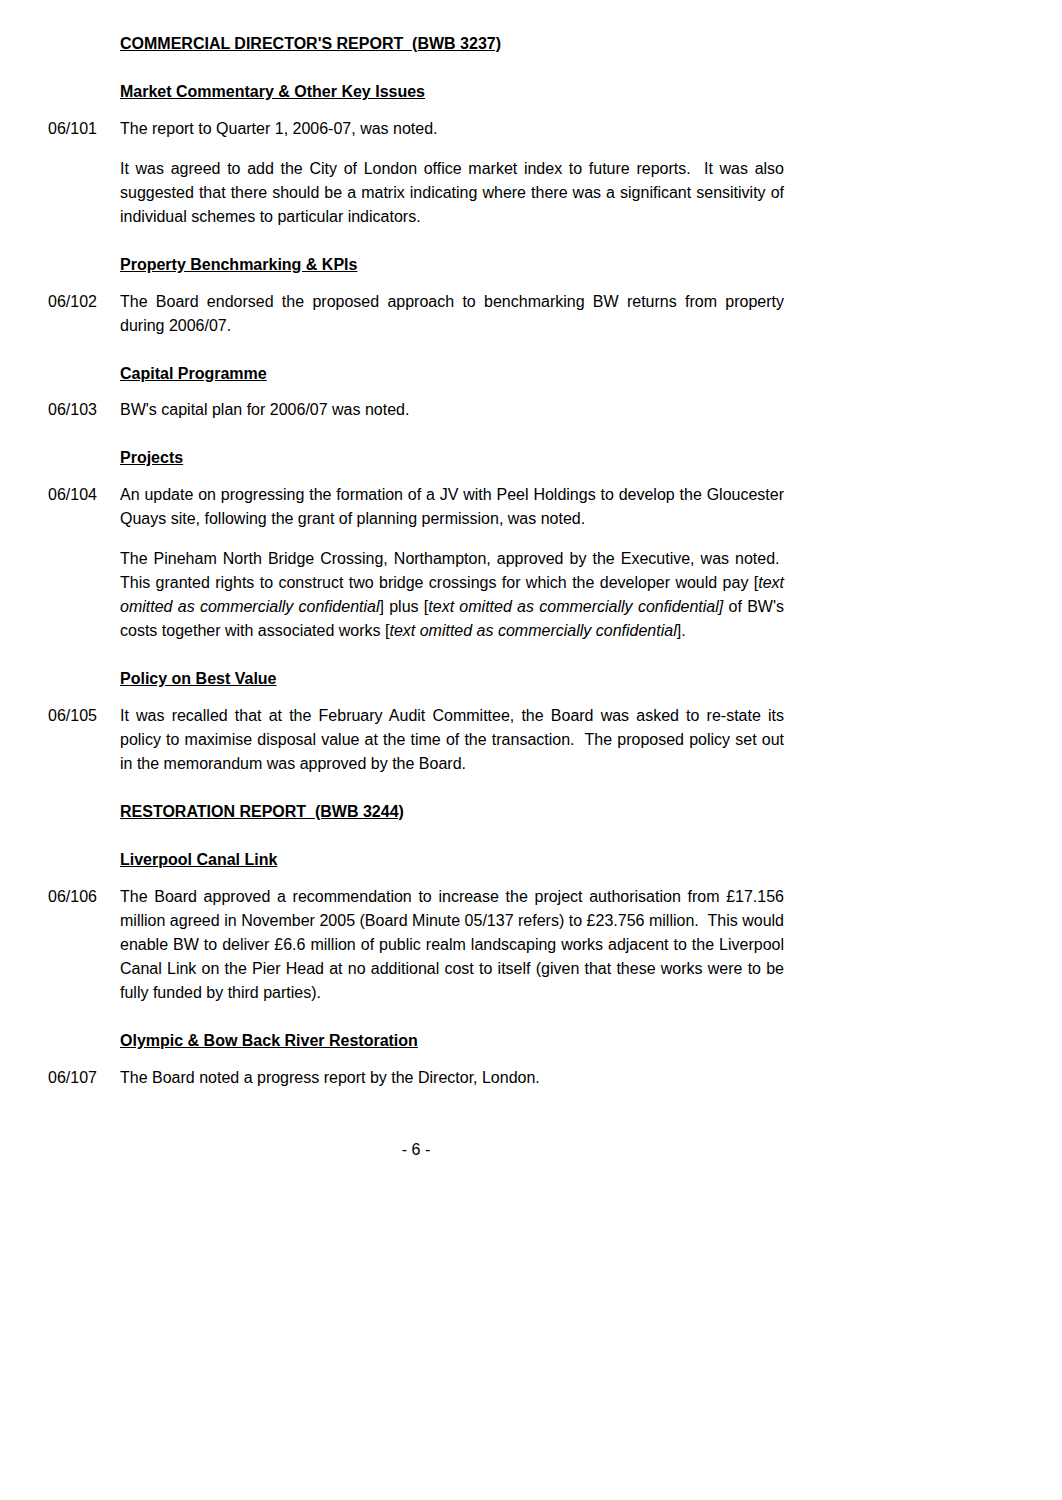COMMERCIAL DIRECTOR'S REPORT (BWB 3237)
Market Commentary & Other Key Issues
06/101
The report to Quarter 1, 2006-07, was noted.
It was agreed to add the City of London office market index to future reports. It was also suggested that there should be a matrix indicating where there was a significant sensitivity of individual schemes to particular indicators.
Property Benchmarking & KPIs
06/102
The Board endorsed the proposed approach to benchmarking BW returns from property during 2006/07.
Capital Programme
06/103
BW's capital plan for 2006/07 was noted.
Projects
06/104
An update on progressing the formation of a JV with Peel Holdings to develop the Gloucester Quays site, following the grant of planning permission, was noted.
The Pineham North Bridge Crossing, Northampton, approved by the Executive, was noted. This granted rights to construct two bridge crossings for which the developer would pay [text omitted as commercially confidential] plus [text omitted as commercially confidential] of BW's costs together with associated works [text omitted as commercially confidential].
Policy on Best Value
06/105
It was recalled that at the February Audit Committee, the Board was asked to re-state its policy to maximise disposal value at the time of the transaction. The proposed policy set out in the memorandum was approved by the Board.
RESTORATION REPORT (BWB 3244)
Liverpool Canal Link
06/106
The Board approved a recommendation to increase the project authorisation from £17.156 million agreed in November 2005 (Board Minute 05/137 refers) to £23.756 million. This would enable BW to deliver £6.6 million of public realm landscaping works adjacent to the Liverpool Canal Link on the Pier Head at no additional cost to itself (given that these works were to be fully funded by third parties).
Olympic & Bow Back River Restoration
06/107
The Board noted a progress report by the Director, London.
- 6 -